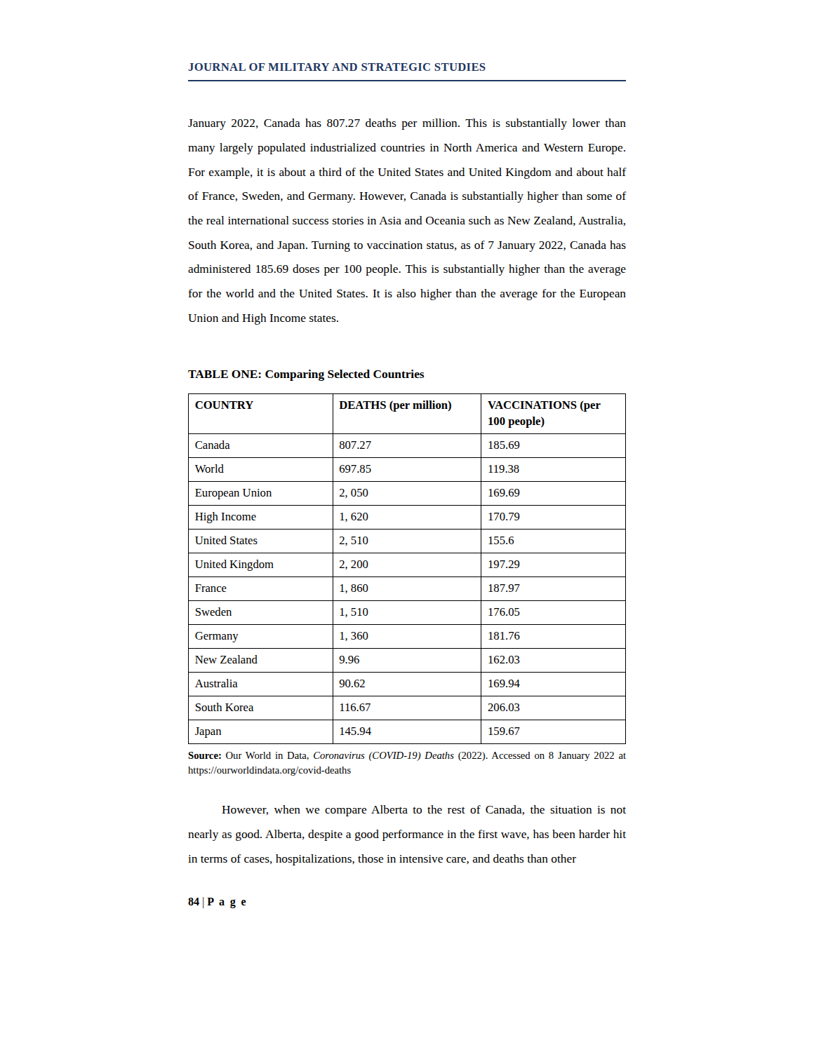JOURNAL OF MILITARY AND STRATEGIC STUDIES
January 2022, Canada has 807.27 deaths per million. This is substantially lower than many largely populated industrialized countries in North America and Western Europe. For example, it is about a third of the United States and United Kingdom and about half of France, Sweden, and Germany. However, Canada is substantially higher than some of the real international success stories in Asia and Oceania such as New Zealand, Australia, South Korea, and Japan. Turning to vaccination status, as of 7 January 2022, Canada has administered 185.69 doses per 100 people. This is substantially higher than the average for the world and the United States. It is also higher than the average for the European Union and High Income states.
TABLE ONE: Comparing Selected Countries
| COUNTRY | DEATHS (per million) | VACCINATIONS (per 100 people) |
| --- | --- | --- |
| Canada | 807.27 | 185.69 |
| World | 697.85 | 119.38 |
| European Union | 2, 050 | 169.69 |
| High Income | 1, 620 | 170.79 |
| United States | 2, 510 | 155.6 |
| United Kingdom | 2, 200 | 197.29 |
| France | 1, 860 | 187.97 |
| Sweden | 1, 510 | 176.05 |
| Germany | 1, 360 | 181.76 |
| New Zealand | 9.96 | 162.03 |
| Australia | 90.62 | 169.94 |
| South Korea | 116.67 | 206.03 |
| Japan | 145.94 | 159.67 |
Source: Our World in Data, Coronavirus (COVID-19) Deaths (2022). Accessed on 8 January 2022 at https://ourworldindata.org/covid-deaths
However, when we compare Alberta to the rest of Canada, the situation is not nearly as good. Alberta, despite a good performance in the first wave, has been harder hit in terms of cases, hospitalizations, those in intensive care, and deaths than other
84 | P a g e